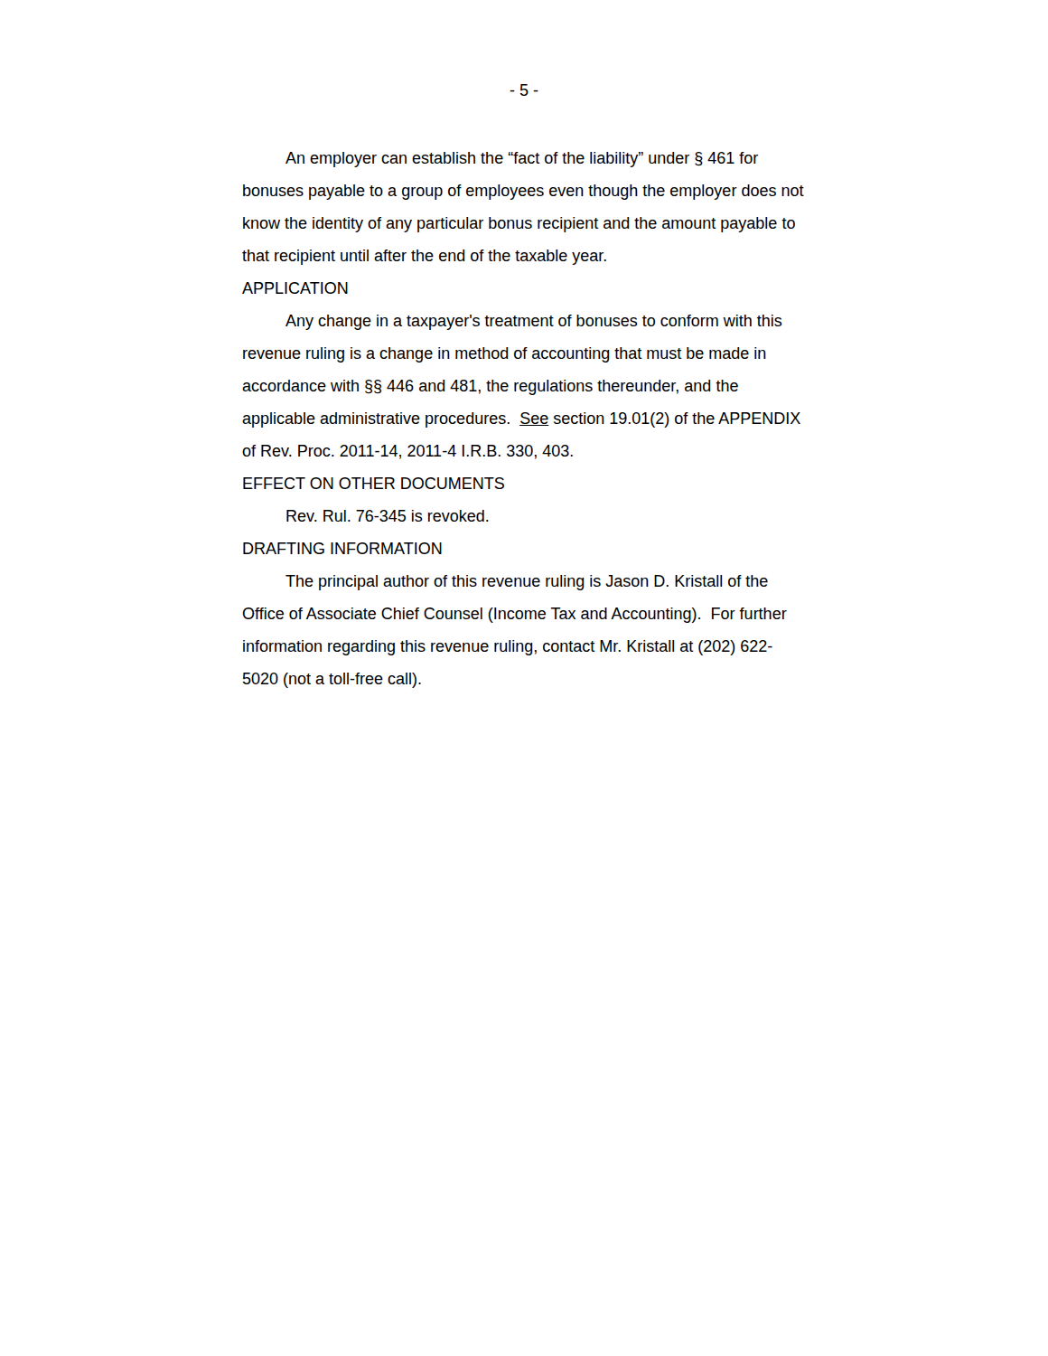- 5 -
An employer can establish the “fact of the liability” under § 461 for bonuses payable to a group of employees even though the employer does not know the identity of any particular bonus recipient and the amount payable to that recipient until after the end of the taxable year.
APPLICATION
Any change in a taxpayer's treatment of bonuses to conform with this revenue ruling is a change in method of accounting that must be made in accordance with §§ 446 and 481, the regulations thereunder, and the applicable administrative procedures. See section 19.01(2) of the APPENDIX of Rev. Proc. 2011-14, 2011-4 I.R.B. 330, 403.
EFFECT ON OTHER DOCUMENTS
Rev. Rul. 76-345 is revoked.
DRAFTING INFORMATION
The principal author of this revenue ruling is Jason D. Kristall of the Office of Associate Chief Counsel (Income Tax and Accounting). For further information regarding this revenue ruling, contact Mr. Kristall at (202) 622-5020 (not a toll-free call).